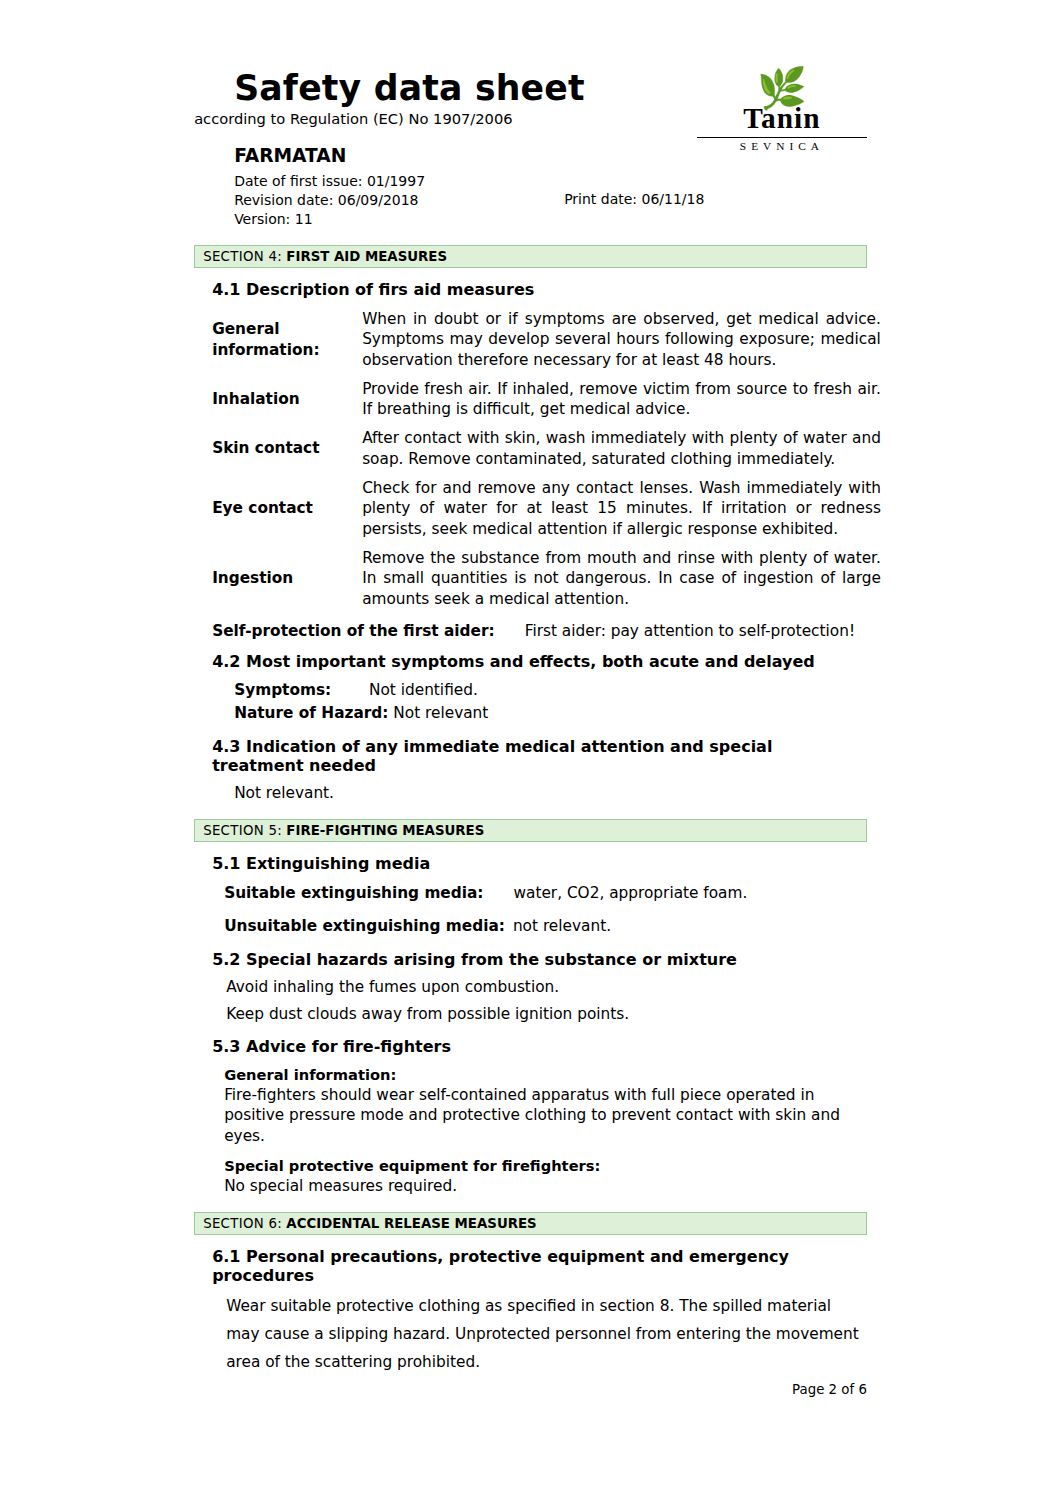🌿
Tanin
SEVNICA
Safety data sheet
according to Regulation (EC) No 1907/2006
FARMATAN
Date of first issue: 01/1997
Revision date: 06/09/2018Print date: 06/11/18
Version: 11
SECTION 4: FIRST AID MEASURES
4.1 Description of firs aid measures
| General information: | When in doubt or if symptoms are observed, get medical advice. Symptoms may develop several hours following exposure; medical observation therefore necessary for at least 48 hours. |
| Inhalation | Provide fresh air. If inhaled, remove victim from source to fresh air. If breathing is difficult, get medical advice. |
| Skin contact | After contact with skin, wash immediately with plenty of water and soap. Remove contaminated, saturated clothing immediately. |
| Eye contact | Check for and remove any contact lenses. Wash immediately with plenty of water for at least 15 minutes. If irritation or redness persists, seek medical attention if allergic response exhibited. |
| Ingestion | Remove the substance from mouth and rinse with plenty of water. In small quantities is not dangerous. In case of ingestion of large amounts seek a medical attention. |
Self-protection of the first aider: First aider: pay attention to self-protection!
4.2 Most important symptoms and effects, both acute and delayed
Symptoms: Not identified.
Nature of Hazard: Not relevant
4.3 Indication of any immediate medical attention and special treatment needed
Not relevant.
SECTION 5: FIRE-FIGHTING MEASURES
5.1 Extinguishing media
Suitable extinguishing media: water, CO2, appropriate foam.
Unsuitable extinguishing media: not relevant.
5.2 Special hazards arising from the substance or mixture
Avoid inhaling the fumes upon combustion.
Keep dust clouds away from possible ignition points.
5.3 Advice for fire-fighters
General information:
Fire-fighters should wear self-contained apparatus with full piece operated in positive pressure mode and protective clothing to prevent contact with skin and eyes.
Special protective equipment for firefighters:
No special measures required.
SECTION 6: ACCIDENTAL RELEASE MEASURES
6.1 Personal precautions, protective equipment and emergency procedures
Wear suitable protective clothing as specified in section 8. The spilled material may cause a slipping hazard. Unprotected personnel from entering the movement area of the scattering prohibited.
Page 2 of 6